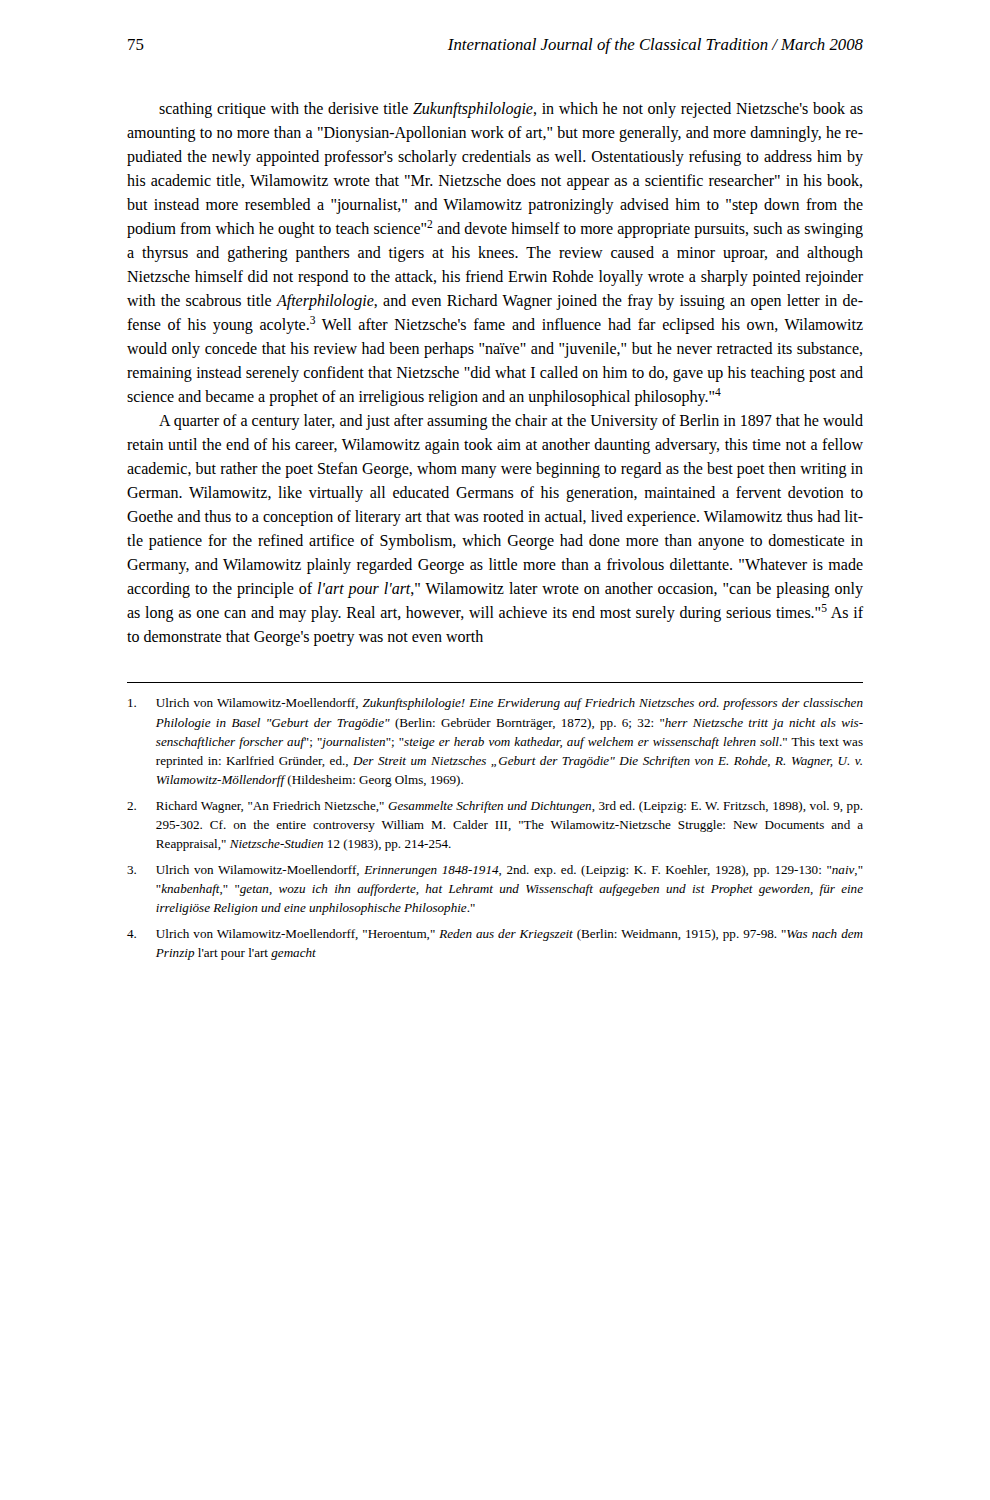75 International Journal of the Classical Tradition / March 2008
scathing critique with the derisive title Zukunftsphilologie, in which he not only rejected Nietzsche's book as amounting to no more than a "Dionysian-Apollonian work of art," but more generally, and more damningly, he repudiated the newly appointed professor's scholarly credentials as well. Ostentatiously refusing to address him by his academic title, Wilamowitz wrote that "Mr. Nietzsche does not appear as a scientific researcher" in his book, but instead more resembled a "journalist," and Wilamowitz patronizingly advised him to "step down from the podium from which he ought to teach science"2 and devote himself to more appropriate pursuits, such as swinging a thyrsus and gathering panthers and tigers at his knees. The review caused a minor uproar, and although Nietzsche himself did not respond to the attack, his friend Erwin Rohde loyally wrote a sharply pointed rejoinder with the scabrous title Afterphilologie, and even Richard Wagner joined the fray by issuing an open letter in defense of his young acolyte.3 Well after Nietzsche's fame and influence had far eclipsed his own, Wilamowitz would only concede that his review had been perhaps "naïve" and "juvenile," but he never retracted its substance, remaining instead serenely confident that Nietzsche "did what I called on him to do, gave up his teaching post and science and became a prophet of an irreligious religion and an unphilosophical philosophy."4
A quarter of a century later, and just after assuming the chair at the University of Berlin in 1897 that he would retain until the end of his career, Wilamowitz again took aim at another daunting adversary, this time not a fellow academic, but rather the poet Stefan George, whom many were beginning to regard as the best poet then writing in German. Wilamowitz, like virtually all educated Germans of his generation, maintained a fervent devotion to Goethe and thus to a conception of literary art that was rooted in actual, lived experience. Wilamowitz thus had little patience for the refined artifice of Symbolism, which George had done more than anyone to domesticate in Germany, and Wilamowitz plainly regarded George as little more than a frivolous dilettante. "Whatever is made according to the principle of l'art pour l'art," Wilamowitz later wrote on another occasion, "can be pleasing only as long as one can and may play. Real art, however, will achieve its end most surely during serious times."5 As if to demonstrate that George's poetry was not even worth
Ulrich von Wilamowitz-Moellendorff, Zukunftsphilologie! Eine Erwiderung auf Friedrich Nietzsches ord. professors der classischen Philologie in Basel "Geburt der Tragödie" (Berlin: Gebrüder Bornträger, 1872), pp. 6; 32: "herr Nietzsche tritt ja nicht als wissenschaftlicher forscher auf"; "journalisten"; "steige er herab vom kathedar, auf welchem er wissenschaft lehren soll." This text was reprinted in: Karlfried Gründer, ed., Der Streit um Nietzsches „Geburt der Tragödie" Die Schriften von E. Rohde, R. Wagner, U. v. Wilamowitz-Möllendorff (Hildesheim: Georg Olms, 1969).
Richard Wagner, "An Friedrich Nietzsche," Gesammelte Schriften und Dichtungen, 3rd ed. (Leipzig: E. W. Fritzsch, 1898), vol. 9, pp. 295-302. Cf. on the entire controversy William M. Calder III, "The Wilamowitz-Nietzsche Struggle: New Documents and a Reappraisal," Nietzsche-Studien 12 (1983), pp. 214-254.
Ulrich von Wilamowitz-Moellendorff, Erinnerungen 1848-1914, 2nd. exp. ed. (Leipzig: K. F. Koehler, 1928), pp. 129-130: "naiv," "knabenhaft," "getan, wozu ich ihn aufforderte, hat Lehramt und Wissenschaft aufgegeben und ist Prophet geworden, für eine irreligiöse Religion und eine unphilosophische Philosophie."
Ulrich von Wilamowitz-Moellendorff, "Heroentum," Reden aus der Kriegszeit (Berlin: Weidmann, 1915), pp. 97-98. "Was nach dem Prinzip l'art pour l'art gemacht